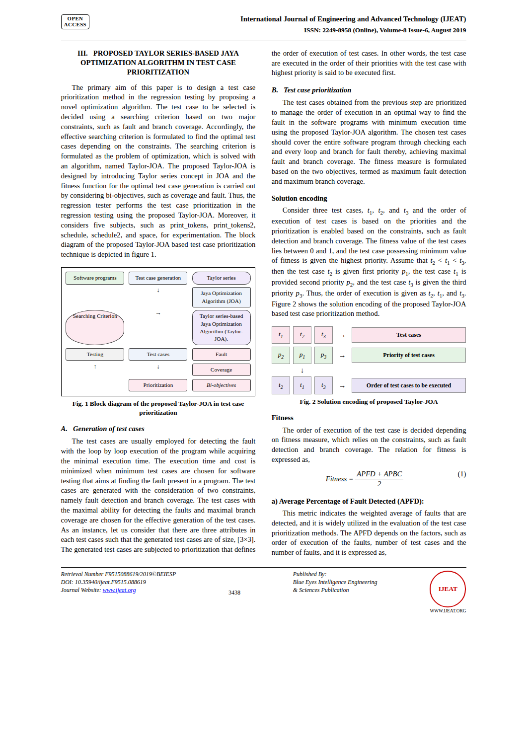OPEN ACCESS
International Journal of Engineering and Advanced Technology (IJEAT)
ISSN: 2249-8958 (Online), Volume-8 Issue-6, August 2019
III. Proposed Taylor Series-Based Jaya Optimization Algorithm in Test Case Prioritization
The primary aim of this paper is to design a test case prioritization method in the regression testing by proposing a novel optimization algorithm. The test case to be selected is decided using a searching criterion based on two major constraints, such as fault and branch coverage. Accordingly, the effective searching criterion is formulated to find the optimal test cases depending on the constraints. The searching criterion is formulated as the problem of optimization, which is solved with an algorithm, named Taylor-JOA. The proposed Taylor-JOA is designed by introducing Taylor series concept in JOA and the fitness function for the optimal test case generation is carried out by considering bi-objectives, such as coverage and fault. Thus, the regression tester performs the test case prioritization in the regression testing using the proposed Taylor-JOA. Moreover, it considers five subjects, such as print_tokens, print_tokens2, schedule, schedule2, and space, for experimentation. The block diagram of the proposed Taylor-JOA based test case prioritization technique is depicted in figure 1.
Software programs
Test case generation
Taylor series
↓
Jaya Optimization Algorithm (JOA)
Searching Criterion
→
Taylor series-based Jaya Optimization Algorithm (Taylor-JOA).
Testing
Test cases
Fault
↑
↓
Coverage
Prioritization
Bi-objectives
Fig. 1 Block diagram of the proposed Taylor-JOA in test case prioritization
A. Generation of test cases
The test cases are usually employed for detecting the fault with the loop by loop execution of the program while acquiring the minimal execution time. The execution time and cost is minimized when minimum test cases are chosen for software testing that aims at finding the fault present in a program. The test cases are generated with the consideration of two constraints, namely fault detection and branch coverage. The test cases with the maximal ability for detecting the faults and maximal branch coverage are chosen for the effective generation of the test cases. As an instance, let us consider that there are three attributes in each test cases such that the generated test cases are of size, [3×3]. The generated test cases are subjected to prioritization that defines the order of execution of test cases. In other words, the test case are executed in the order of their priorities with the test case with highest priority is said to be executed first.
B. Test case prioritization
The test cases obtained from the previous step are prioritized to manage the order of execution in an optimal way to find the fault in the software programs with minimum execution time using the proposed Taylor-JOA algorithm. The chosen test cases should cover the entire software program through checking each and every loop and branch for fault thereby, achieving maximal fault and branch coverage. The fitness measure is formulated based on the two objectives, termed as maximum fault detection and maximum branch coverage.
Solution encoding
Consider three test cases, t1, t2, and t3 and the order of execution of test cases is based on the priorities and the prioritization is enabled based on the constraints, such as fault detection and branch coverage. The fitness value of the test cases lies between 0 and 1, and the test case possessing minimum value of fitness is given the highest priority. Assume that t2 < t1 < t3, then the test case t2 is given first priority p1, the test case t1 is provided second priority p2, and the test case t3 is given the third priority p3. Thus, the order of execution is given as t2, t1, and t3. Figure 2 shows the solution encoding of the proposed Taylor-JOA based test case prioritization method.
t1
t2
t3
→
Test cases
p2
p1
p3
→
Priority of test cases
↓
t2
t1
t3
→
Order of test cases to be executed
Fig. 2 Solution encoding of proposed Taylor-JOA
Fitness
The order of execution of the test case is decided depending on fitness measure, which relies on the constraints, such as fault detection and branch coverage. The relation for fitness is expressed as,
(1) Fitness = APFD + APBC 2
a) Average Percentage of Fault Detected (APFD):
This metric indicates the weighted average of faults that are detected, and it is widely utilized in the evaluation of the test case prioritization methods. The APFD depends on the factors, such as order of execution of the faults, number of test cases and the number of faults, and it is expressed as,
Retrieval Number F9515088619/2019©BEIESP
DOI: 10.35940/ijeat.F9515.088619
Journal Website: www.ijeat.org
3438
Published By:
Blue Eyes Intelligence Engineering
& Sciences Publication
IJEAT
WWW.IJEAT.ORG